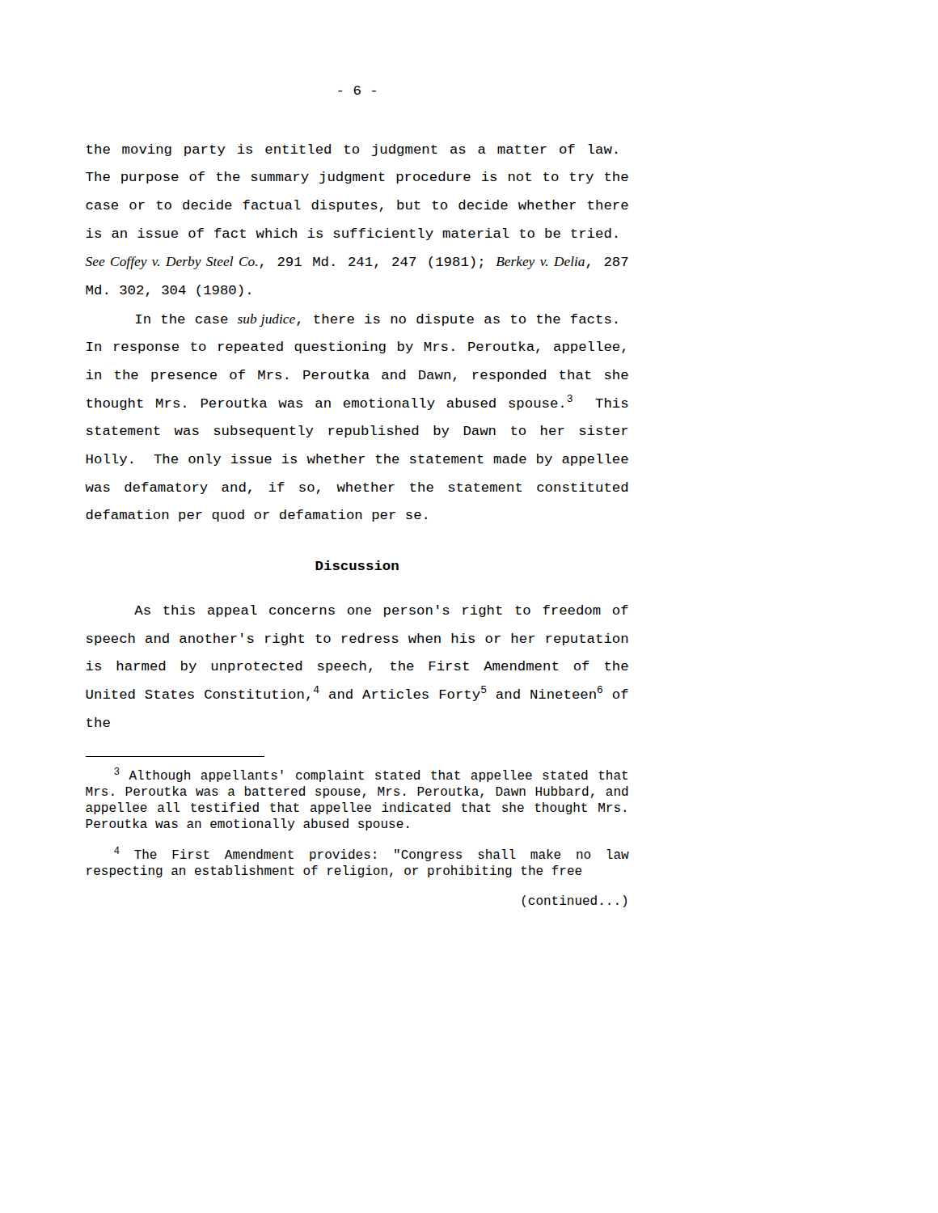- 6 -
the moving party is entitled to judgment as a matter of law. The purpose of the summary judgment procedure is not to try the case or to decide factual disputes, but to decide whether there is an issue of fact which is sufficiently material to be tried. See Coffey v. Derby Steel Co., 291 Md. 241, 247 (1981); Berkey v. Delia, 287 Md. 302, 304 (1980).
In the case sub judice, there is no dispute as to the facts. In response to repeated questioning by Mrs. Peroutka, appellee, in the presence of Mrs. Peroutka and Dawn, responded that she thought Mrs. Peroutka was an emotionally abused spouse.3 This statement was subsequently republished by Dawn to her sister Holly. The only issue is whether the statement made by appellee was defamatory and, if so, whether the statement constituted defamation per quod or defamation per se.
Discussion
As this appeal concerns one person's right to freedom of speech and another's right to redress when his or her reputation is harmed by unprotected speech, the First Amendment of the United States Constitution,4 and Articles Forty5 and Nineteen6 of the
3 Although appellants' complaint stated that appellee stated that Mrs. Peroutka was a battered spouse, Mrs. Peroutka, Dawn Hubbard, and appellee all testified that appellee indicated that she thought Mrs. Peroutka was an emotionally abused spouse.
4 The First Amendment provides: "Congress shall make no law respecting an establishment of religion, or prohibiting the free
(continued...)